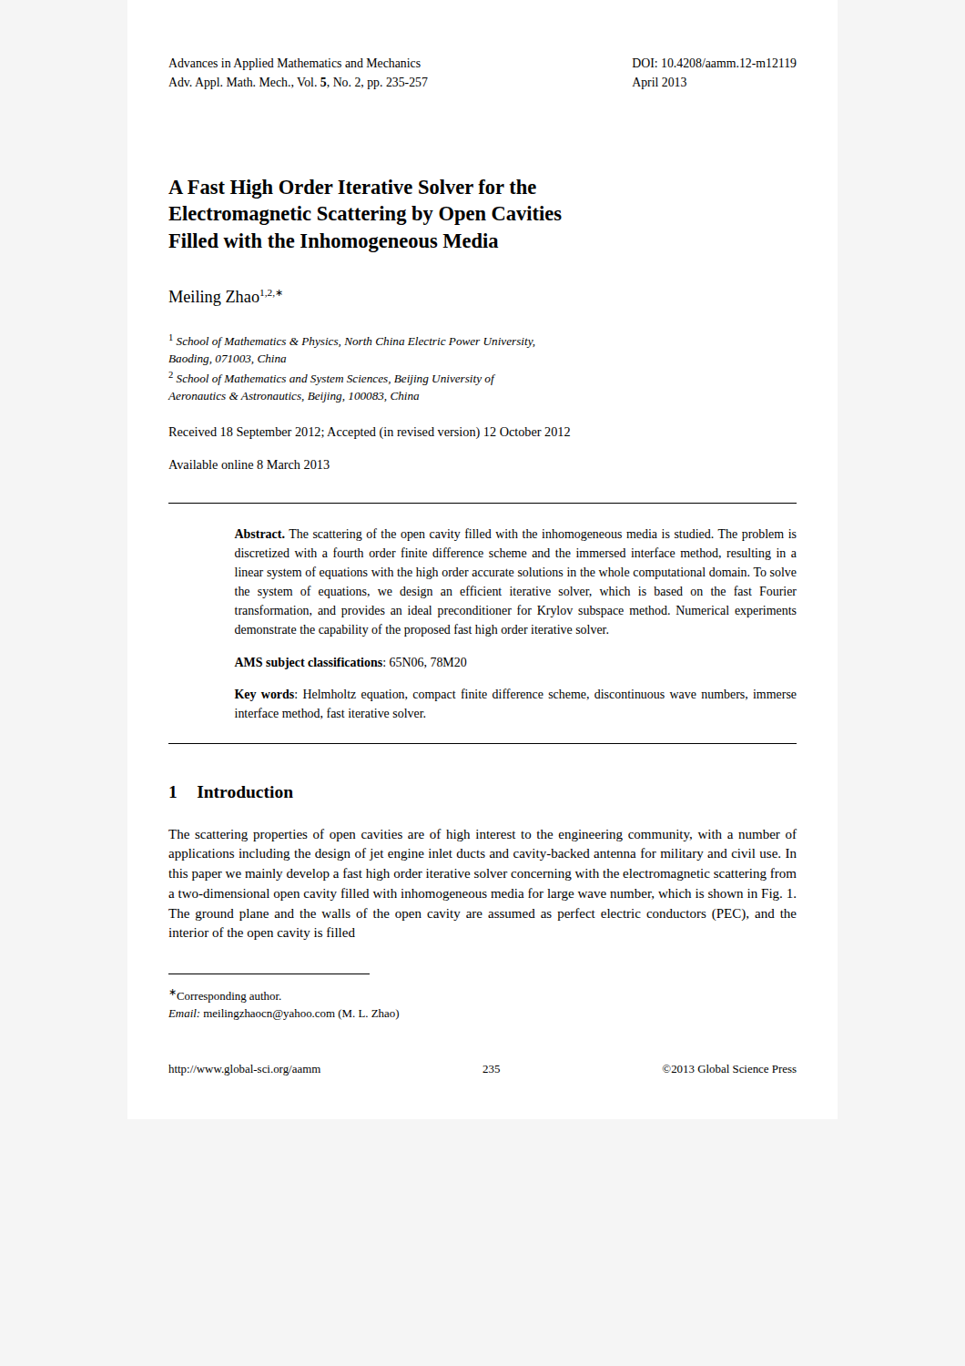Advances in Applied Mathematics and Mechanics
Adv. Appl. Math. Mech., Vol. 5, No. 2, pp. 235-257
DOI: 10.4208/aamm.12-m12119
April 2013
A Fast High Order Iterative Solver for the
Electromagnetic Scattering by Open Cavities
Filled with the Inhomogeneous Media
Meiling Zhao1,2,∗
1 School of Mathematics & Physics, North China Electric Power University,
Baoding, 071003, China
2 School of Mathematics and System Sciences, Beijing University of
Aeronautics & Astronautics, Beijing, 100083, China
Received 18 September 2012; Accepted (in revised version) 12 October 2012
Available online 8 March 2013
Abstract. The scattering of the open cavity filled with the inhomogeneous media is studied. The problem is discretized with a fourth order finite difference scheme and the immersed interface method, resulting in a linear system of equations with the high order accurate solutions in the whole computational domain. To solve the system of equations, we design an efficient iterative solver, which is based on the fast Fourier transformation, and provides an ideal preconditioner for Krylov subspace method. Numerical experiments demonstrate the capability of the proposed fast high order iterative solver.
AMS subject classifications: 65N06, 78M20
Key words: Helmholtz equation, compact finite difference scheme, discontinuous wave numbers, immerse interface method, fast iterative solver.
1 Introduction
The scattering properties of open cavities are of high interest to the engineering community, with a number of applications including the design of jet engine inlet ducts and cavity-backed antenna for military and civil use. In this paper we mainly develop a fast high order iterative solver concerning with the electromagnetic scattering from a two-dimensional open cavity filled with inhomogeneous media for large wave number, which is shown in Fig. 1. The ground plane and the walls of the open cavity are assumed as perfect electric conductors (PEC), and the interior of the open cavity is filled
∗Corresponding author.
Email: meilingzhaocn@yahoo.com (M. L. Zhao)
http://www.global-sci.org/aamm 235 ©2013 Global Science Press